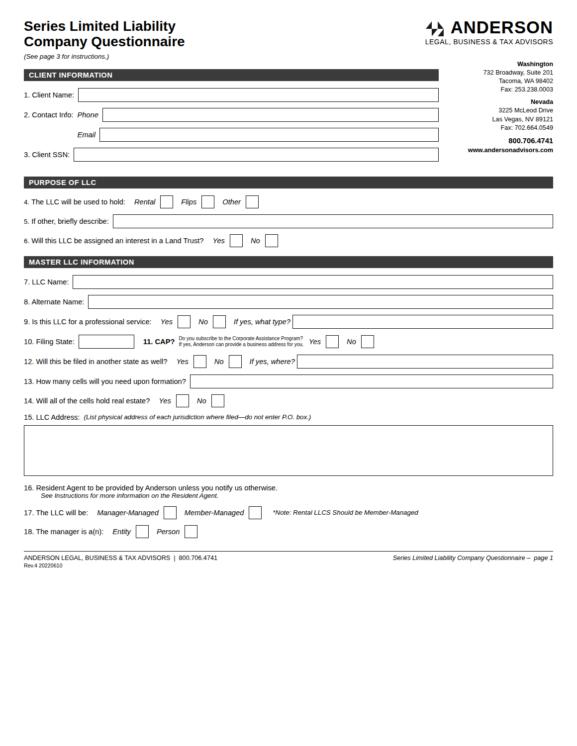Series Limited Liability
Company Questionnaire
(See page 3 for instructions.)
ANDERSON
LEGAL, BUSINESS & TAX ADVISORS
CLIENT INFORMATION
1. Client Name:
2. Contact Info: Phone
2. Contact Info: Email
3. Client SSN:
Washington
732 Broadway, Suite 201
Tacoma, WA 98402
Fax: 253.238.0003
Nevada
3225 McLeod Drive
Las Vegas, NV 89121
Fax: 702.664.0549
800.706.4741
www.andersonadvisors.com
PURPOSE OF LLC
4. The LLC will be used to hold: Rental Flips Other
5. If other, briefly describe:
6. Will this LLC be assigned an interest in a Land Trust? Yes No
MASTER LLC INFORMATION
7. LLC Name:
8. Alternate Name:
9. Is this LLC for a professional service: Yes No If yes, what type?
10. Filing State: 11. CAP? Do you subscribe to the Corporate Assistance Program?
If yes, Anderson can provide a business address for you. Yes No
12. Will this be filed in another state as well? Yes No If yes, where?
13. How many cells will you need upon formation?
14. Will all of the cells hold real estate? Yes No
15. LLC Address: (List physical address of each jurisdiction where filed—do not enter P.O. box.)
16. Resident Agent to be provided by Anderson unless you notify us otherwise.
See Instructions for more information on the Resident Agent.
17. The LLC will be: Manager-Managed Member-Managed *Note: Rental LLCS Should be Member-Managed
18. The manager is a(n): Entity Person
ANDERSON LEGAL, BUSINESS & TAX ADVISORS | 800.706.4741
Rev.4 20220610
Series Limited Liability Company Questionnaire – page 1